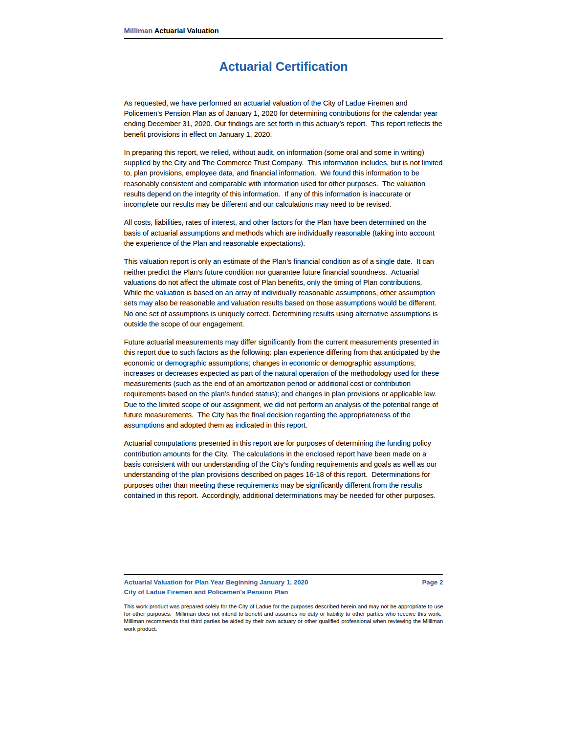Milliman Actuarial Valuation
Actuarial Certification
As requested, we have performed an actuarial valuation of the City of Ladue Firemen and Policemen's Pension Plan as of January 1, 2020 for determining contributions for the calendar year ending December 31, 2020. Our findings are set forth in this actuary’s report. This report reflects the benefit provisions in effect on January 1, 2020.
In preparing this report, we relied, without audit, on information (some oral and some in writing) supplied by the City and The Commerce Trust Company. This information includes, but is not limited to, plan provisions, employee data, and financial information. We found this information to be reasonably consistent and comparable with information used for other purposes. The valuation results depend on the integrity of this information. If any of this information is inaccurate or incomplete our results may be different and our calculations may need to be revised.
All costs, liabilities, rates of interest, and other factors for the Plan have been determined on the basis of actuarial assumptions and methods which are individually reasonable (taking into account the experience of the Plan and reasonable expectations).
This valuation report is only an estimate of the Plan’s financial condition as of a single date. It can neither predict the Plan’s future condition nor guarantee future financial soundness. Actuarial valuations do not affect the ultimate cost of Plan benefits, only the timing of Plan contributions. While the valuation is based on an array of individually reasonable assumptions, other assumption sets may also be reasonable and valuation results based on those assumptions would be different. No one set of assumptions is uniquely correct. Determining results using alternative assumptions is outside the scope of our engagement.
Future actuarial measurements may differ significantly from the current measurements presented in this report due to such factors as the following: plan experience differing from that anticipated by the economic or demographic assumptions; changes in economic or demographic assumptions; increases or decreases expected as part of the natural operation of the methodology used for these measurements (such as the end of an amortization period or additional cost or contribution requirements based on the plan’s funded status); and changes in plan provisions or applicable law. Due to the limited scope of our assignment, we did not perform an analysis of the potential range of future measurements. The City has the final decision regarding the appropriateness of the assumptions and adopted them as indicated in this report.
Actuarial computations presented in this report are for purposes of determining the funding policy contribution amounts for the City. The calculations in the enclosed report have been made on a basis consistent with our understanding of the City’s funding requirements and goals as well as our understanding of the plan provisions described on pages 16-18 of this report. Determinations for purposes other than meeting these requirements may be significantly different from the results contained in this report. Accordingly, additional determinations may be needed for other purposes.
Actuarial Valuation for Plan Year Beginning January 1, 2020 Page 2
City of Ladue Firemen and Policemen's Pension Plan
This work product was prepared solely for the City of Ladue for the purposes described herein and may not be appropriate to use for other purposes. Milliman does not intend to benefit and assumes no duty or liability to other parties who receive this work. Milliman recommends that third parties be aided by their own actuary or other qualified professional when reviewing the Milliman work product.